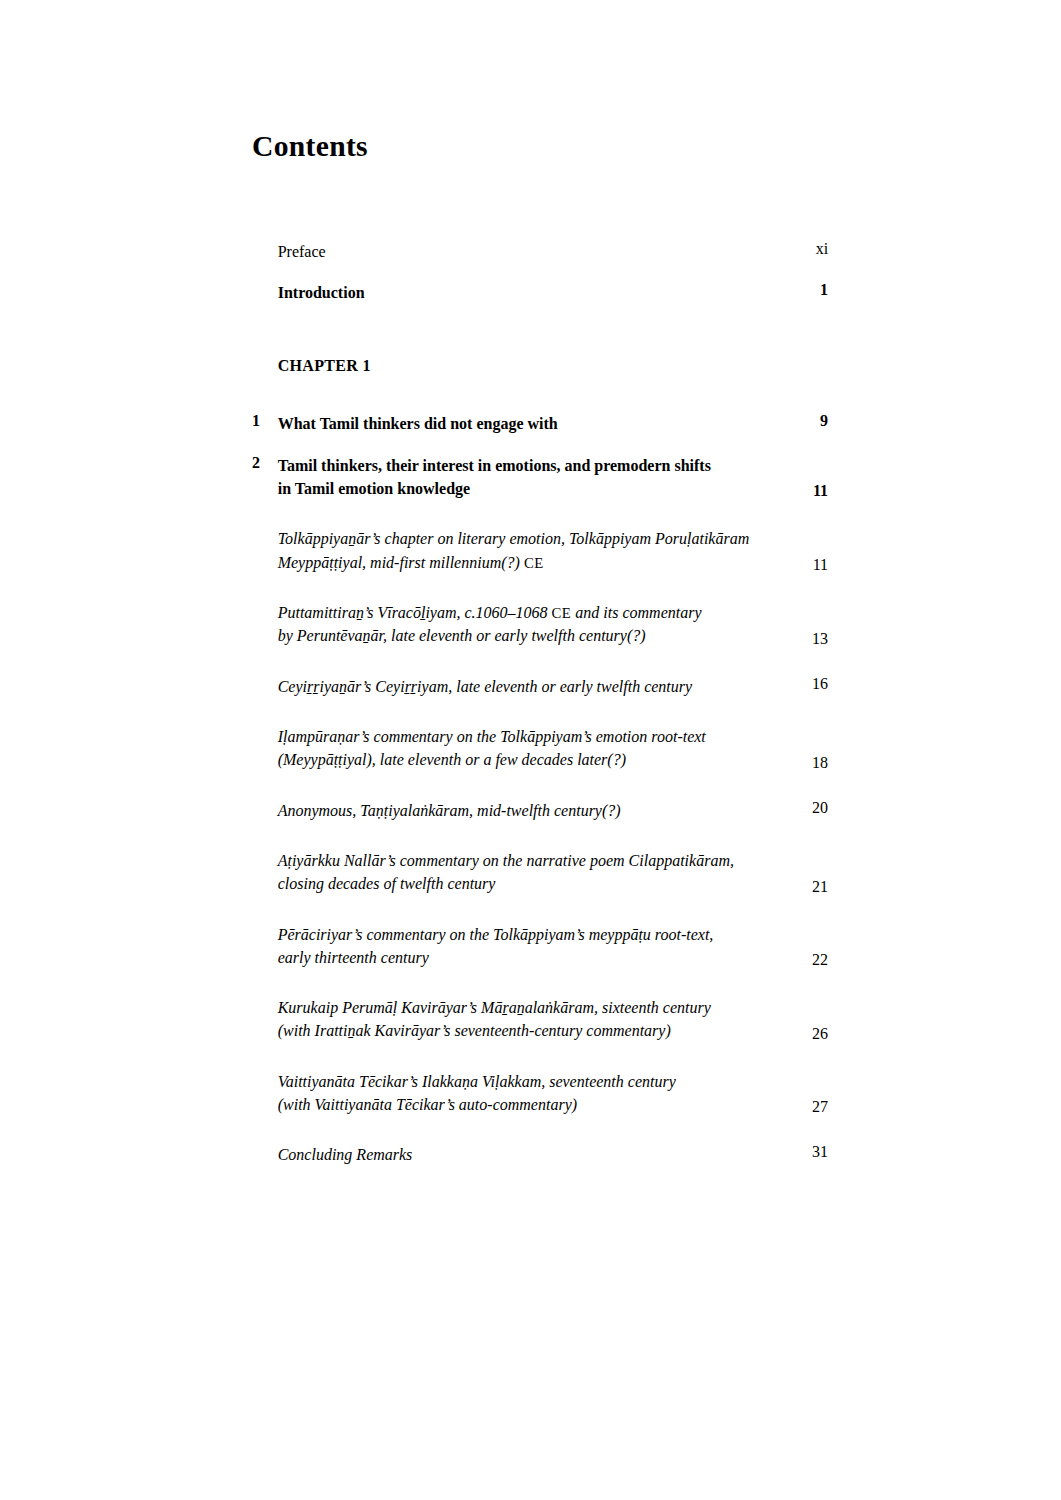Contents
| | Preface | xi |
| | Introduction | 1 |
| | CHAPTER 1 | |
| 1 | What Tamil thinkers did not engage with | 9 |
| 2 | Tamil thinkers, their interest in emotions, and premodern shifts in Tamil emotion knowledge | 11 |
| | Tolkāppiyaṉār’s chapter on literary emotion, Tolkāppiyam Poruḷatikāram Meyppāṭṭiyal, mid-first millennium(?) CE | 11 |
| | Puttamittiraṉ’s Vīracōḻiyam, c.1060–1068 CE and its commentary by Peruntēvaṉār, late eleventh or early twelfth century(?) | 13 |
| | Ceyiṟṟiyaṉār’s Ceyiṟṟiyam, late eleventh or early twelfth century | 16 |
| | Iḷampūraṇar’s commentary on the Tolkāppiyam’s emotion root-text (Meyypāṭṭiyal), late eleventh or a few decades later(?) | 18 |
| | Anonymous, Taṇṭiyalaṅkāram, mid-twelfth century(?) | 20 |
| | Aṭiyārkku Nallār’s commentary on the narrative poem Cilappatikāram, closing decades of twelfth century | 21 |
| | Pērāciriyar’s commentary on the Tolkāppiyam’s meyppāṭu root-text, early thirteenth century | 22 |
| | Kurukaip Perumāḷ Kavirāyar’s Māṟaṉalaṅkāram, sixteenth century (with Irattiṉak Kavirāyar’s seventeenth-century commentary) | 26 |
| | Vaittiyanāta Tēcikar’s Ilakkaṇa Viḷakkam, seventeenth century (with Vaittiyanāta Tēcikar’s auto-commentary) | 27 |
| | Concluding Remarks | 31 |